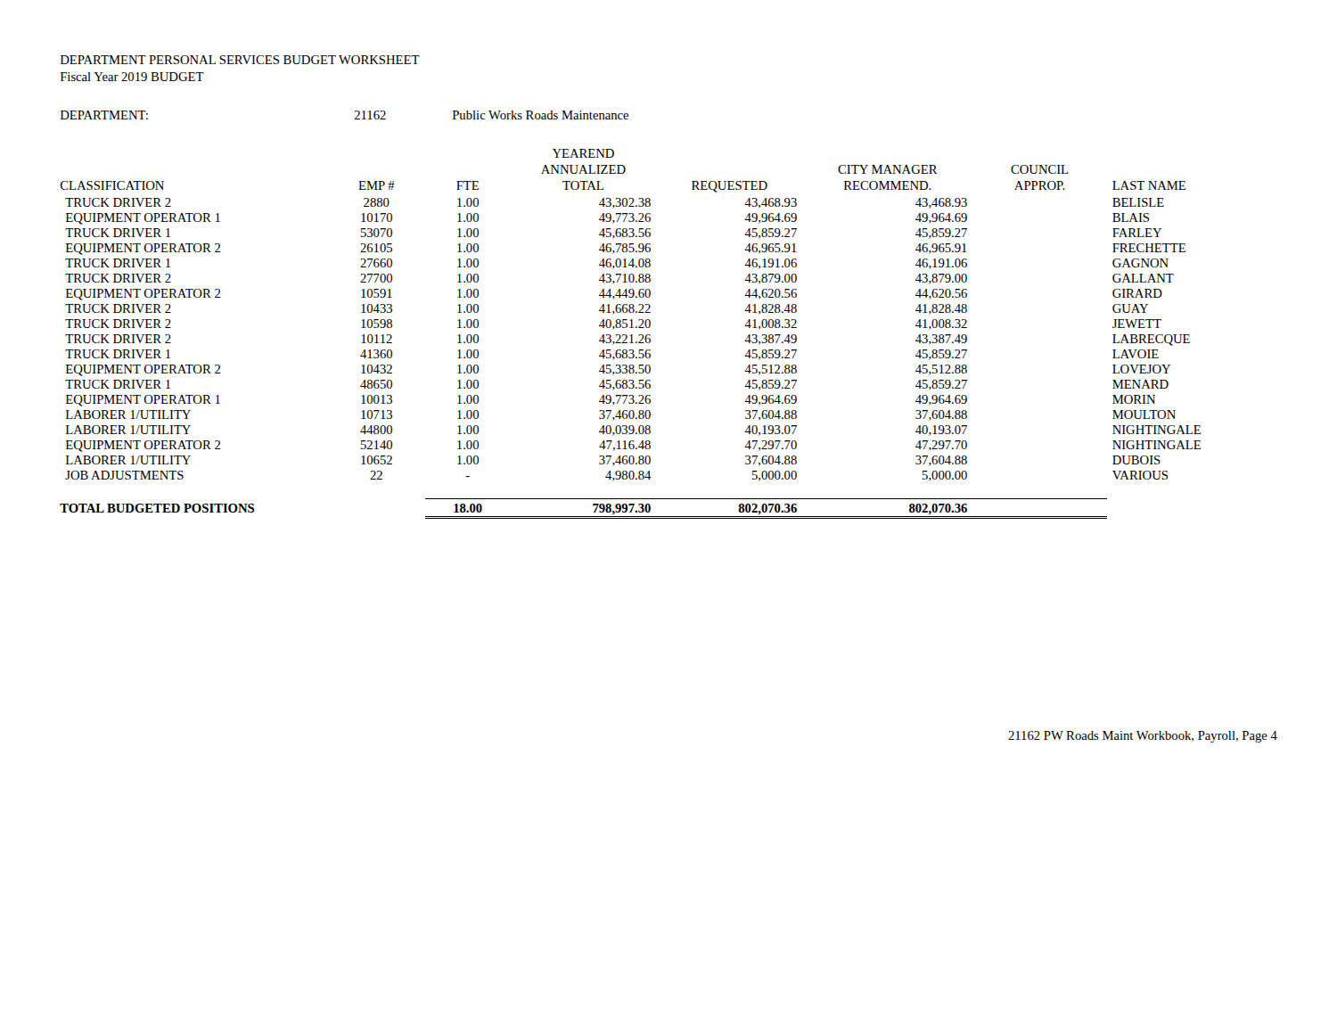DEPARTMENT PERSONAL SERVICES BUDGET WORKSHEET
Fiscal Year 2019 BUDGET
| DEPARTMENT: | 21162 | Public Works Roads Maintenance |
| | | | YEAREND | | | | |
| --- | --- | --- | --- | --- | --- | --- | --- |
| | | | ANNUALIZED | | CITY MANAGER | COUNCIL | |
| CLASSIFICATION | EMP # | FTE | TOTAL | REQUESTED | RECOMMEND. | APPROP. | LAST NAME |
| TRUCK DRIVER 2 | 2880 | 1.00 | 43,302.38 | 43,468.93 | 43,468.93 | | BELISLE |
| EQUIPMENT OPERATOR 1 | 10170 | 1.00 | 49,773.26 | 49,964.69 | 49,964.69 | | BLAIS |
| TRUCK DRIVER 1 | 53070 | 1.00 | 45,683.56 | 45,859.27 | 45,859.27 | | FARLEY |
| EQUIPMENT OPERATOR 2 | 26105 | 1.00 | 46,785.96 | 46,965.91 | 46,965.91 | | FRECHETTE |
| TRUCK DRIVER 1 | 27660 | 1.00 | 46,014.08 | 46,191.06 | 46,191.06 | | GAGNON |
| TRUCK DRIVER 2 | 27700 | 1.00 | 43,710.88 | 43,879.00 | 43,879.00 | | GALLANT |
| EQUIPMENT OPERATOR 2 | 10591 | 1.00 | 44,449.60 | 44,620.56 | 44,620.56 | | GIRARD |
| TRUCK DRIVER 2 | 10433 | 1.00 | 41,668.22 | 41,828.48 | 41,828.48 | | GUAY |
| TRUCK DRIVER 2 | 10598 | 1.00 | 40,851.20 | 41,008.32 | 41,008.32 | | JEWETT |
| TRUCK DRIVER 2 | 10112 | 1.00 | 43,221.26 | 43,387.49 | 43,387.49 | | LABRECQUE |
| TRUCK DRIVER 1 | 41360 | 1.00 | 45,683.56 | 45,859.27 | 45,859.27 | | LAVOIE |
| EQUIPMENT OPERATOR 2 | 10432 | 1.00 | 45,338.50 | 45,512.88 | 45,512.88 | | LOVEJOY |
| TRUCK DRIVER 1 | 48650 | 1.00 | 45,683.56 | 45,859.27 | 45,859.27 | | MENARD |
| EQUIPMENT OPERATOR 1 | 10013 | 1.00 | 49,773.26 | 49,964.69 | 49,964.69 | | MORIN |
| LABORER 1/UTILITY | 10713 | 1.00 | 37,460.80 | 37,604.88 | 37,604.88 | | MOULTON |
| LABORER 1/UTILITY | 44800 | 1.00 | 40,039.08 | 40,193.07 | 40,193.07 | | NIGHTINGALE |
| EQUIPMENT OPERATOR 2 | 52140 | 1.00 | 47,116.48 | 47,297.70 | 47,297.70 | | NIGHTINGALE |
| LABORER 1/UTILITY | 10652 | 1.00 | 37,460.80 | 37,604.88 | 37,604.88 | | DUBOIS |
| JOB ADJUSTMENTS | 22 | - | 4,980.84 | 5,000.00 | 5,000.00 | | VARIOUS |
| TOTAL BUDGETED POSITIONS | | 18.00 | 798,997.30 | 802,070.36 | 802,070.36 | | |
21162 PW Roads Maint Workbook, Payroll, Page 4